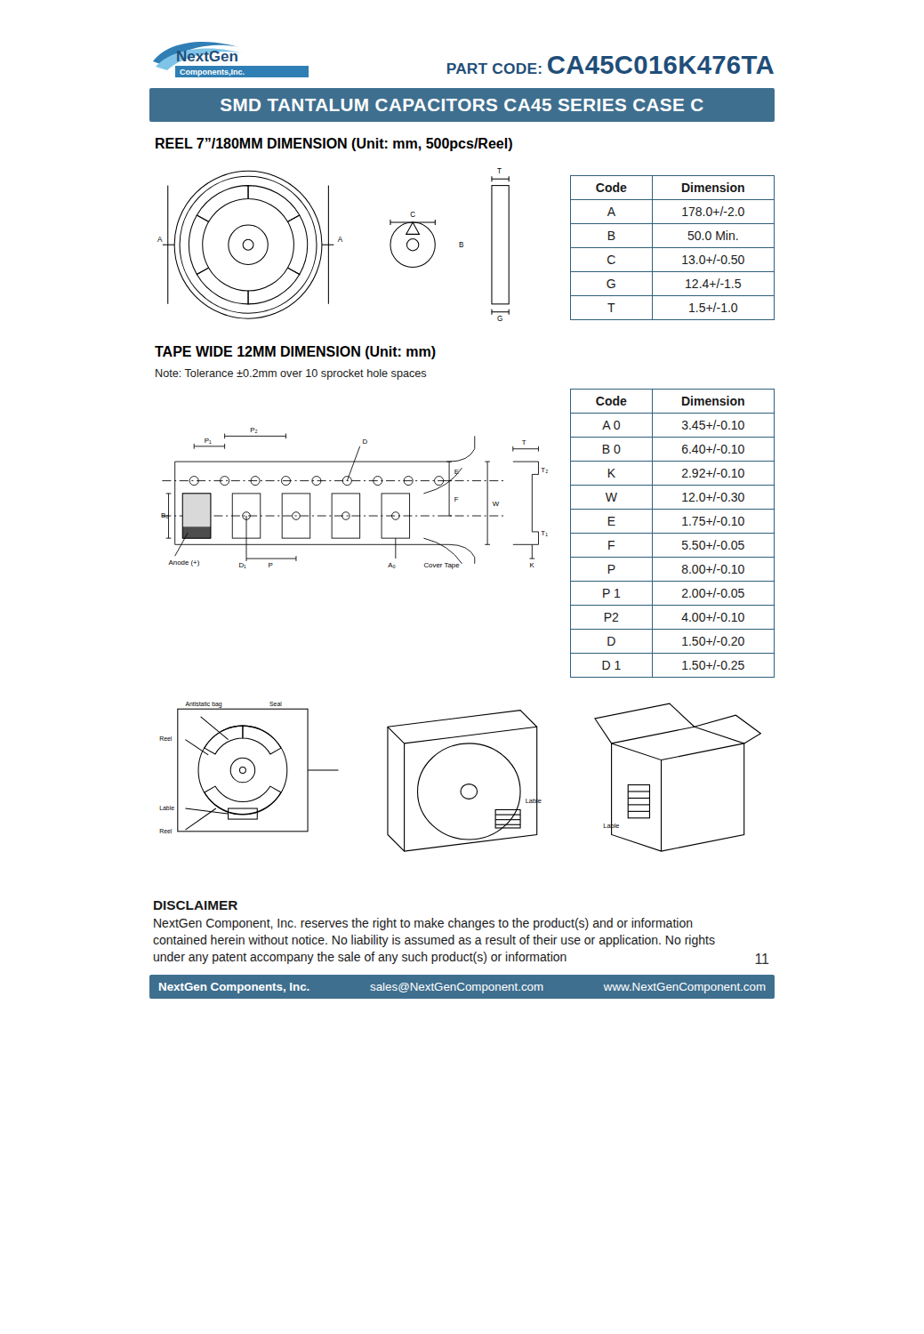NextGen Components,Inc.
PART CODE: CA45C016K476TA
SMD TANTALUM CAPACITORS CA45 SERIES CASE C
REEL 7”/180MM DIMENSION (Unit: mm, 500pcs/Reel)
A A C B T G
| Code | Dimension |
| --- | --- |
| A | 178.0+/-2.0 |
| B | 50.0 Min. |
| C | 13.0+/-0.50 |
| G | 12.4+/-1.5 |
| T | 1.5+/-1.0 |
TAPE WIDE 12MM DIMENSION (Unit: mm)
Note: Tolerance ±0.2mm over 10 sprocket hole spaces
P₁ P₂ D P D₁ A₀ B₀ Anode (+) E F W T T₂ T₁ K Cover Tape
| Code | Dimension |
| --- | --- |
| A 0 | 3.45+/-0.10 |
| B 0 | 6.40+/-0.10 |
| K | 2.92+/-0.10 |
| W | 12.0+/-0.30 |
| E | 1.75+/-0.10 |
| F | 5.50+/-0.05 |
| P | 8.00+/-0.10 |
| P 1 | 2.00+/-0.05 |
| P2 | 4.00+/-0.10 |
| D | 1.50+/-0.20 |
| D 1 | 1.50+/-0.25 |
Antistatic bag Seal Reel Lable Reel
Lable
Lable
DISCLAIMER
NextGen Component, Inc. reserves the right to make changes to the product(s) and or information contained herein without notice. No liability is assumed as a result of their use or application. No rights under any patent accompany the sale of any such product(s) or information
11
NextGen Components, Inc. sales@NextGenComponent.com www.NextGenComponent.com